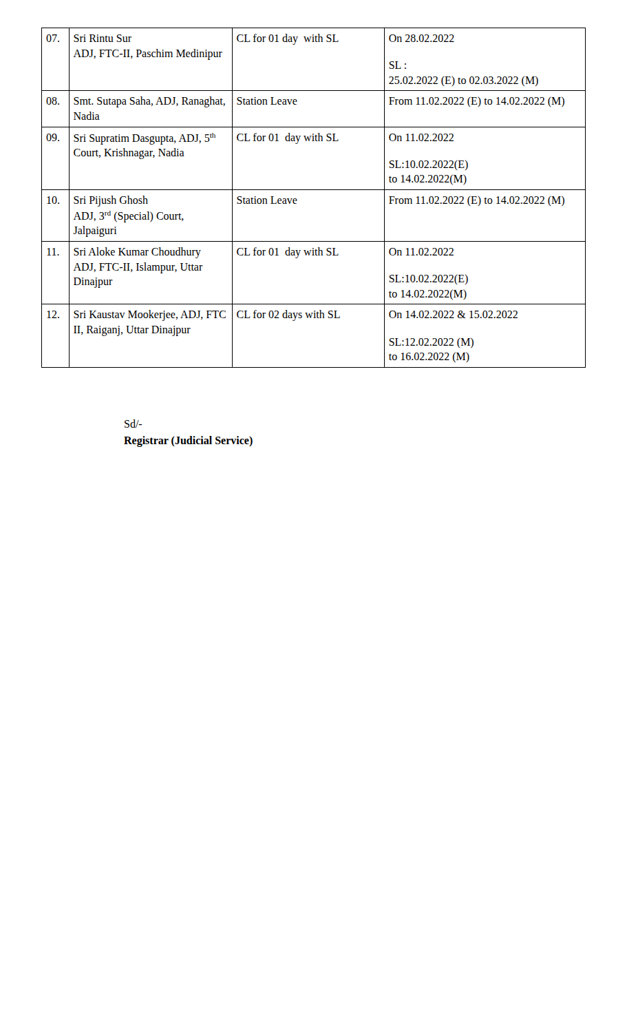| 07. | Sri Rintu Sur ADJ, FTC-II, Paschim Medinipur | CL for 01 day with SL | On 28.02.2022 SL : 25.02.2022 (E) to 02.03.2022 (M) |
| 08. | Smt. Sutapa Saha, ADJ, Ranaghat, Nadia | Station Leave | From 11.02.2022 (E) to 14.02.2022 (M) |
| 09. | Sri Supratim Dasgupta, ADJ, 5 th Court, Krishnagar, Nadia | CL for 01 day with SL | On 11.02.2022 SL:10.02.2022(E) to 14.02.2022(M) |
| 10. | Sri Pijush Ghosh ADJ, 3 rd (Special) Court, Jalpaiguri | Station Leave | From 11.02.2022 (E) to 14.02.2022 (M) |
| 11. | Sri Aloke Kumar Choudhury ADJ, FTC-II, Islampur, Uttar Dinajpur | CL for 01 day with SL | On 11.02.2022 SL:10.02.2022(E) to 14.02.2022(M) |
| 12. | Sri Kaustav Mookerjee, ADJ, FTC II, Raiganj, Uttar Dinajpur | CL for 02 days with SL | On 14.02.2022 & 15.02.2022 SL:12.02.2022 (M) to 16.02.2022 (M) |
Sd/- Registrar (Judicial Service)